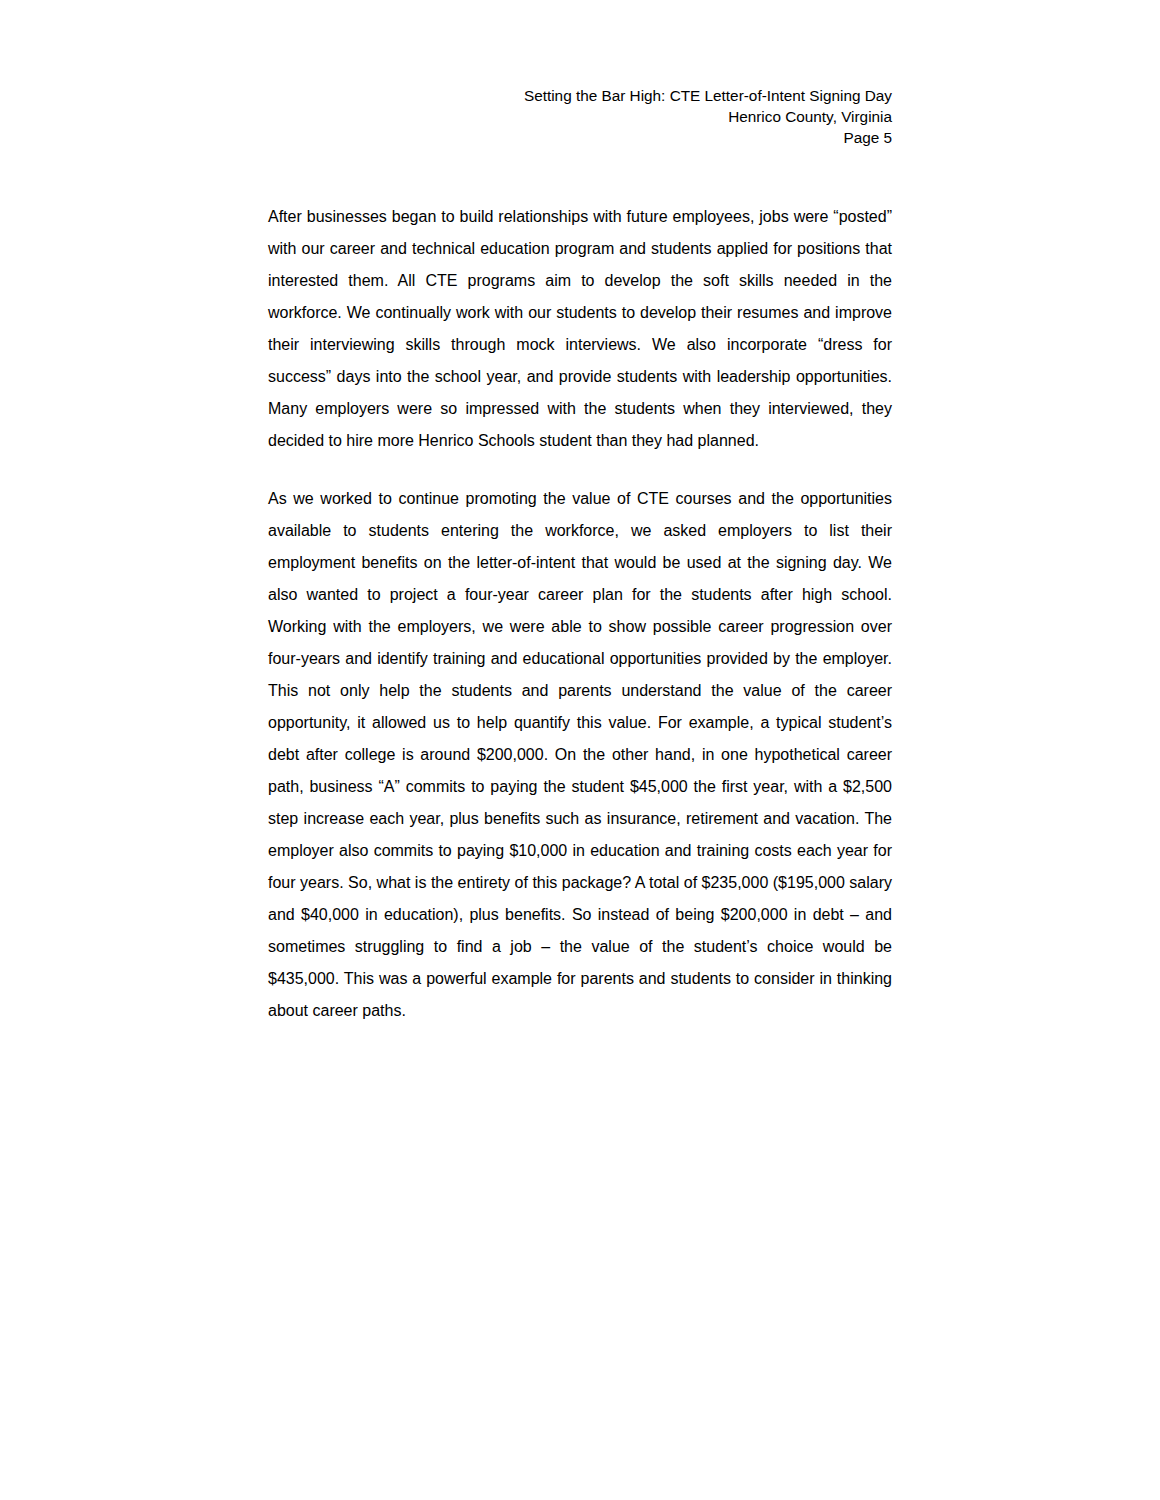Setting the Bar High: CTE Letter-of-Intent Signing Day
Henrico County, Virginia
Page 5
After businesses began to build relationships with future employees, jobs were “posted” with our career and technical education program and students applied for positions that interested them. All CTE programs aim to develop the soft skills needed in the workforce. We continually work with our students to develop their resumes and improve their interviewing skills through mock interviews. We also incorporate “dress for success” days into the school year, and provide students with leadership opportunities. Many employers were so impressed with the students when they interviewed, they decided to hire more Henrico Schools student than they had planned.
As we worked to continue promoting the value of CTE courses and the opportunities available to students entering the workforce, we asked employers to list their employment benefits on the letter-of-intent that would be used at the signing day. We also wanted to project a four-year career plan for the students after high school. Working with the employers, we were able to show possible career progression over four-years and identify training and educational opportunities provided by the employer. This not only help the students and parents understand the value of the career opportunity, it allowed us to help quantify this value. For example, a typical student’s debt after college is around $200,000. On the other hand, in one hypothetical career path, business “A” commits to paying the student $45,000 the first year, with a $2,500 step increase each year, plus benefits such as insurance, retirement and vacation. The employer also commits to paying $10,000 in education and training costs each year for four years. So, what is the entirety of this package? A total of $235,000 ($195,000 salary and $40,000 in education), plus benefits. So instead of being $200,000 in debt – and sometimes struggling to find a job – the value of the student’s choice would be $435,000. This was a powerful example for parents and students to consider in thinking about career paths.